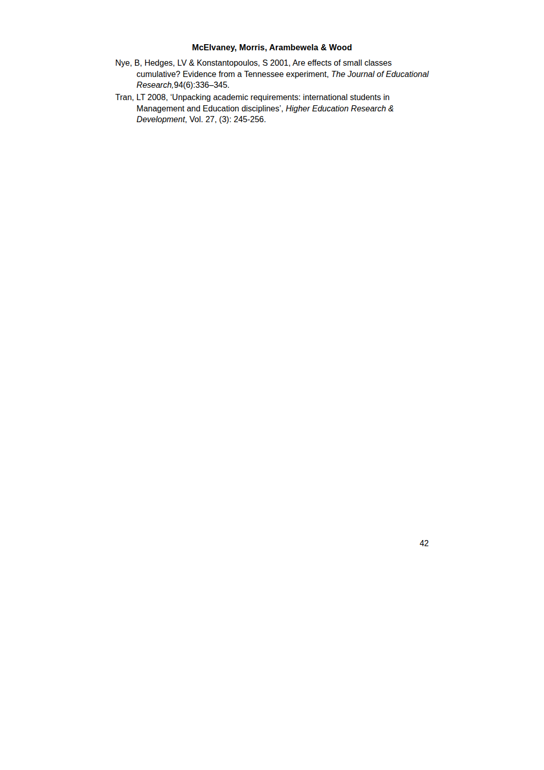McElvaney, Morris, Arambewela & Wood
Nye, B, Hedges, LV & Konstantopoulos, S 2001, Are effects of small classes cumulative? Evidence from a Tennessee experiment, The Journal of Educational Research,94(6):336–345.
Tran, LT 2008, ‘Unpacking academic requirements: international students in Management and Education disciplines’, Higher Education Research & Development, Vol. 27, (3): 245-256.
42